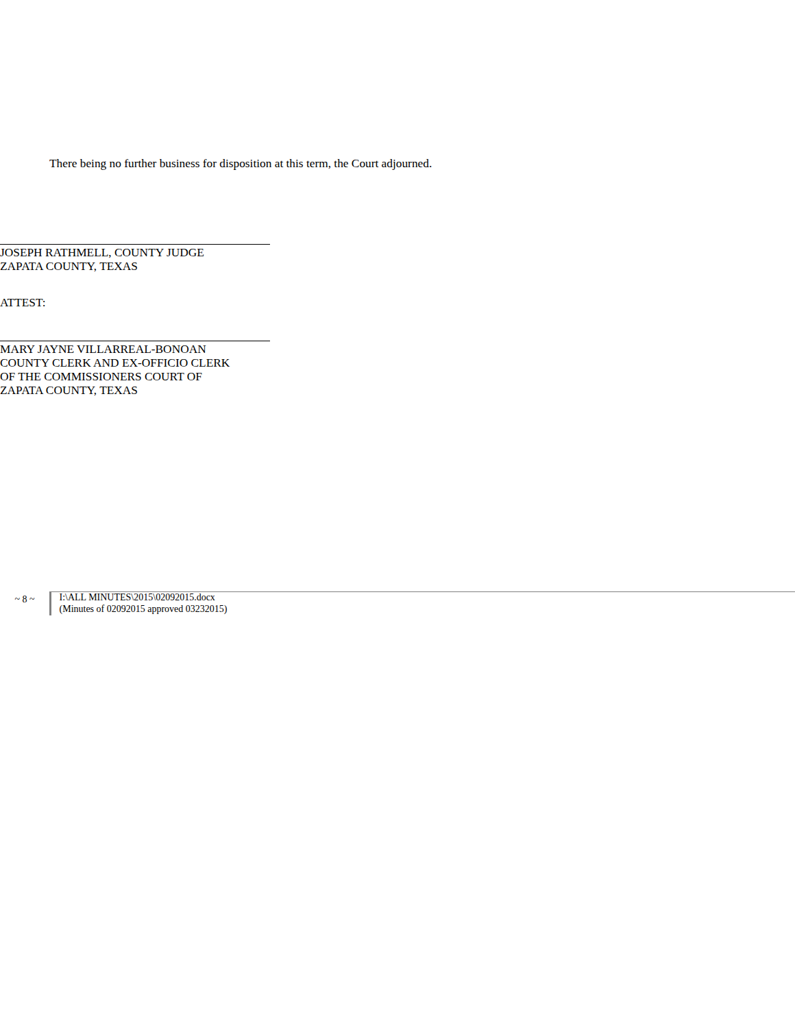There being no further business for disposition at this term, the Court adjourned.
JOSEPH RATHMELL, COUNTY JUDGE
ZAPATA COUNTY, TEXAS
ATTEST:
MARY JAYNE VILLARREAL-BONOAN
COUNTY CLERK AND EX-OFFICIO CLERK
OF THE COMMISSIONERS COURT OF
ZAPATA COUNTY, TEXAS
~ 8 ~
I:\ALL MINUTES\2015\02092015.docx
(Minutes of 02092015 approved 03232015)